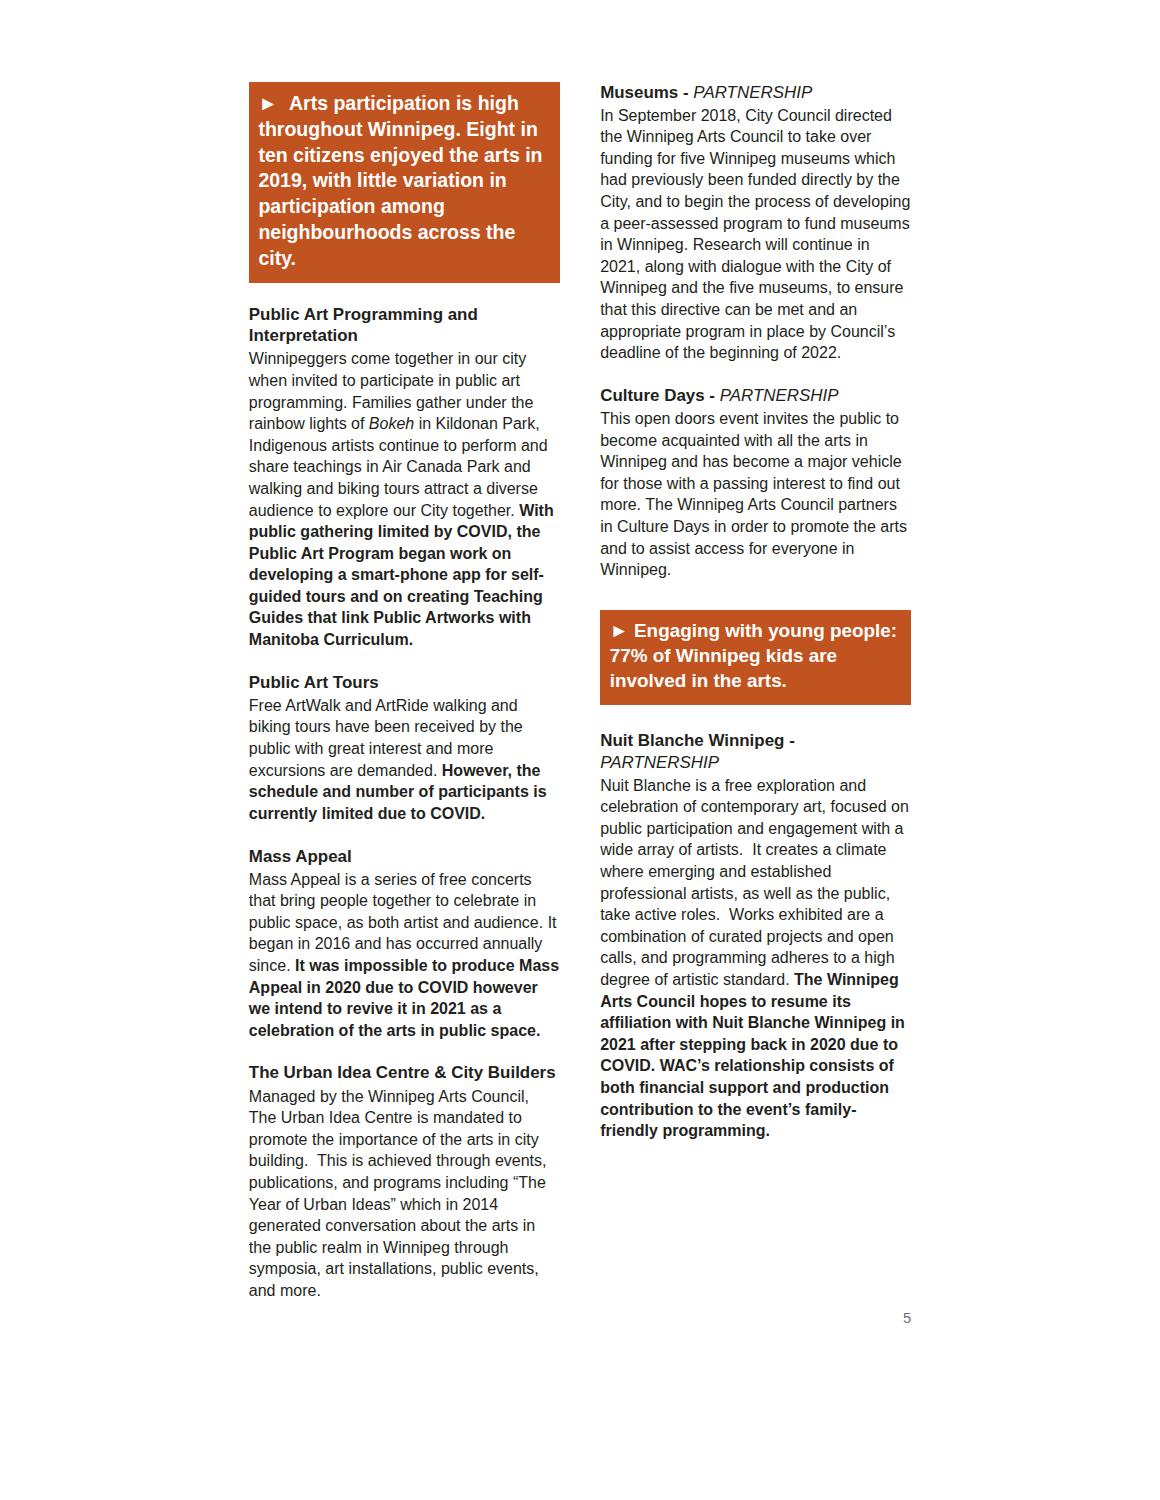► Arts participation is high throughout Winnipeg. Eight in ten citizens enjoyed the arts in 2019, with little variation in participation among neighbourhoods across the city.
Public Art Programming and Interpretation
Winnipeggers come together in our city when invited to participate in public art programming. Families gather under the rainbow lights of Bokeh in Kildonan Park, Indigenous artists continue to perform and share teachings in Air Canada Park and walking and biking tours attract a diverse audience to explore our City together. With public gathering limited by COVID, the Public Art Program began work on developing a smart-phone app for self-guided tours and on creating Teaching Guides that link Public Artworks with Manitoba Curriculum.
Public Art Tours
Free ArtWalk and ArtRide walking and biking tours have been received by the public with great interest and more excursions are demanded. However, the schedule and number of participants is currently limited due to COVID.
Mass Appeal
Mass Appeal is a series of free concerts that bring people together to celebrate in public space, as both artist and audience. It began in 2016 and has occurred annually since. It was impossible to produce Mass Appeal in 2020 due to COVID however we intend to revive it in 2021 as a celebration of the arts in public space.
The Urban Idea Centre & City Builders
Managed by the Winnipeg Arts Council, The Urban Idea Centre is mandated to promote the importance of the arts in city building. This is achieved through events, publications, and programs including “The Year of Urban Ideas” which in 2014 generated conversation about the arts in the public realm in Winnipeg through symposia, art installations, public events, and more.
Museums - PARTNERSHIP
In September 2018, City Council directed the Winnipeg Arts Council to take over funding for five Winnipeg museums which had previously been funded directly by the City, and to begin the process of developing a peer-assessed program to fund museums in Winnipeg. Research will continue in 2021, along with dialogue with the City of Winnipeg and the five museums, to ensure that this directive can be met and an appropriate program in place by Council’s deadline of the beginning of 2022.
Culture Days - PARTNERSHIP
This open doors event invites the public to become acquainted with all the arts in Winnipeg and has become a major vehicle for those with a passing interest to find out more. The Winnipeg Arts Council partners in Culture Days in order to promote the arts and to assist access for everyone in Winnipeg.
► Engaging with young people: 77% of Winnipeg kids are involved in the arts.
Nuit Blanche Winnipeg - PARTNERSHIP
Nuit Blanche is a free exploration and celebration of contemporary art, focused on public participation and engagement with a wide array of artists. It creates a climate where emerging and established professional artists, as well as the public, take active roles. Works exhibited are a combination of curated projects and open calls, and programming adheres to a high degree of artistic standard. The Winnipeg Arts Council hopes to resume its affiliation with Nuit Blanche Winnipeg in 2021 after stepping back in 2020 due to COVID. WAC’s relationship consists of both financial support and production contribution to the event’s family-friendly programming.
5